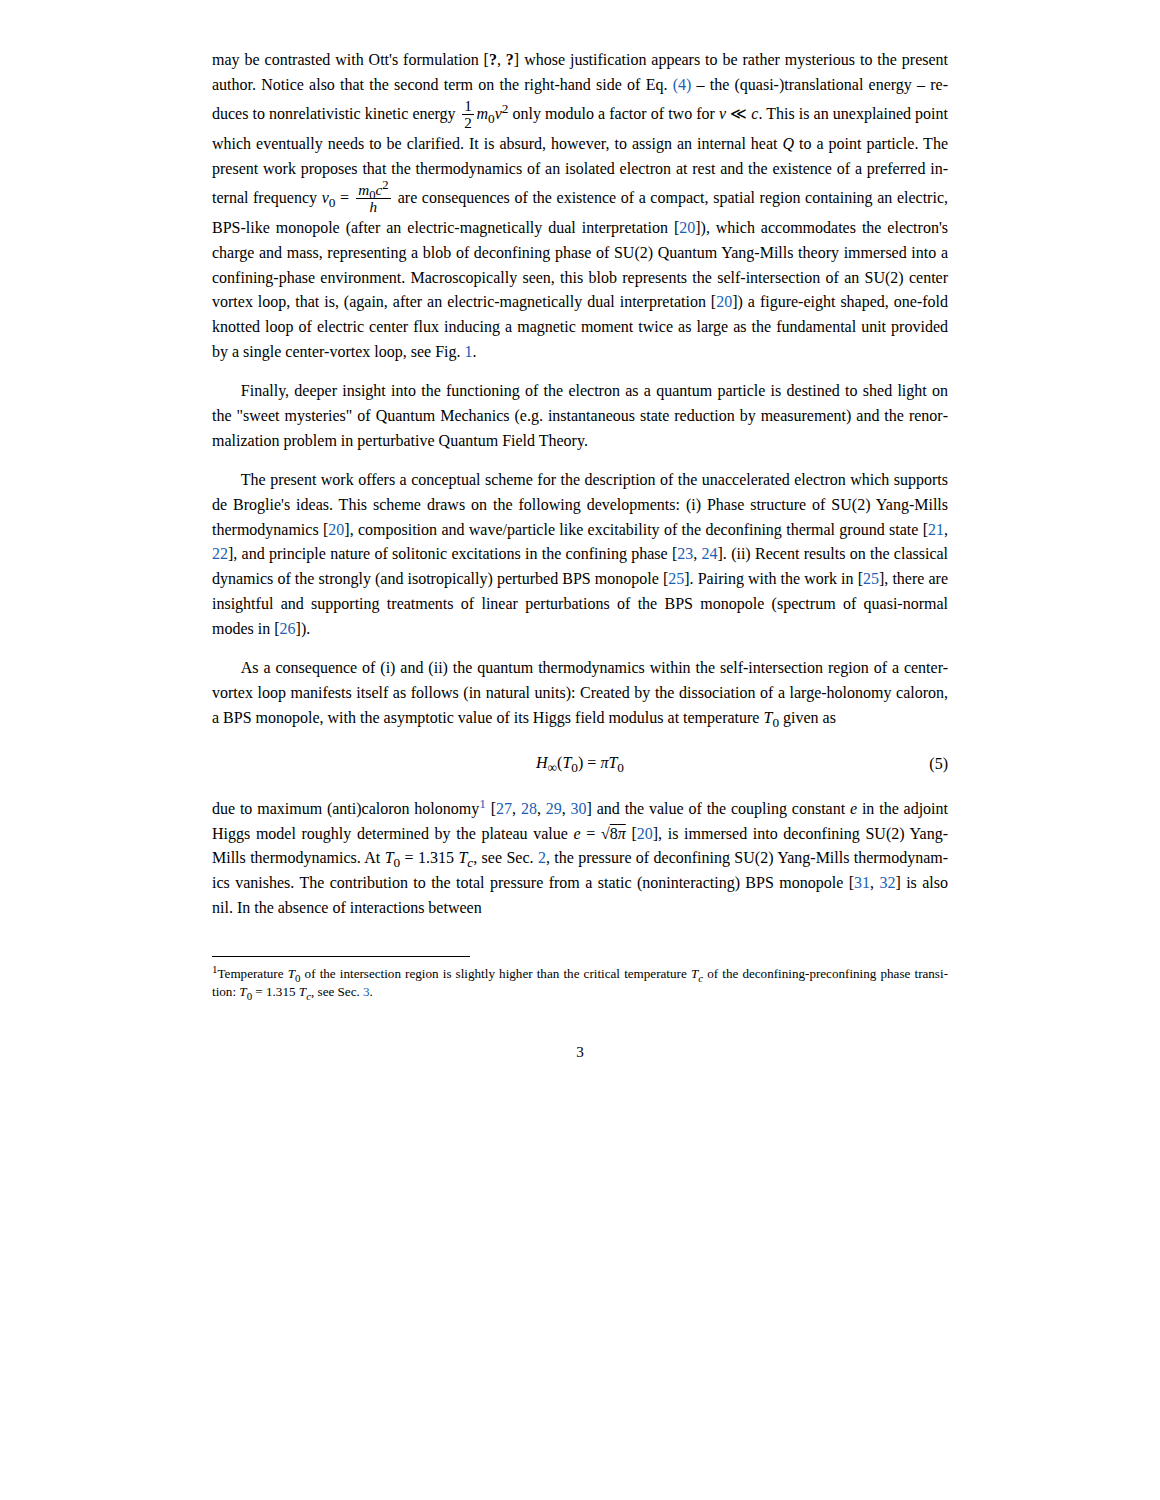may be contrasted with Ott's formulation [?, ?] whose justification appears to be rather mysterious to the present author. Notice also that the second term on the right-hand side of Eq. (4) – the (quasi-)translational energy – reduces to nonrelativistic kinetic energy 12 m0v2 only modulo a factor of two for v ≪ c. This is an unexplained point which eventually needs to be clarified. It is absurd, however, to assign an internal heat Q to a point particle. The present work proposes that the thermodynamics of an isolated electron at rest and the existence of a preferred internal frequency ν0 = m0c2 h are consequences of the existence of a compact, spatial region containing an electric, BPS-like monopole (after an electric-magnetically dual interpretation [20]), which accommodates the electron's charge and mass, representing a blob of deconfining phase of SU(2) Quantum Yang-Mills theory immersed into a confining-phase environment. Macroscopically seen, this blob represents the self-intersection of an SU(2) center vortex loop, that is, (again, after an electric-magnetically dual interpretation [20]) a figure-eight shaped, one-fold knotted loop of electric center flux inducing a magnetic moment twice as large as the fundamental unit provided by a single center-vortex loop, see Fig. 1.
Finally, deeper insight into the functioning of the electron as a quantum particle is destined to shed light on the "sweet mysteries" of Quantum Mechanics (e.g. instantaneous state reduction by measurement) and the renormalization problem in perturbative Quantum Field Theory.
The present work offers a conceptual scheme for the description of the unaccelerated electron which supports de Broglie's ideas. This scheme draws on the following developments: (i) Phase structure of SU(2) Yang-Mills thermodynamics [20], composition and wave/particle like excitability of the deconfining thermal ground state [21, 22], and principle nature of solitonic excitations in the confining phase [23, 24]. (ii) Recent results on the classical dynamics of the strongly (and isotropically) perturbed BPS monopole [25]. Pairing with the work in [25], there are insightful and supporting treatments of linear perturbations of the BPS monopole (spectrum of quasi-normal modes in [26]).
As a consequence of (i) and (ii) the quantum thermodynamics within the self-intersection region of a center-vortex loop manifests itself as follows (in natural units): Created by the dissociation of a large-holonomy caloron, a BPS monopole, with the asymptotic value of its Higgs field modulus at temperature T0 given as
H∞(T0) = πT0 (5)
due to maximum (anti)caloron holonomy1 [27, 28, 29, 30] and the value of the coupling constant e in the adjoint Higgs model roughly determined by the plateau value e = √8π [20], is immersed into deconfining SU(2) Yang-Mills thermodynamics. At T0 = 1.315 Tc, see Sec. 2, the pressure of deconfining SU(2) Yang-Mills thermodynamics vanishes. The contribution to the total pressure from a static (noninteracting) BPS monopole [31, 32] is also nil. In the absence of interactions between
1Temperature T0 of the intersection region is slightly higher than the critical temperature Tc of the deconfining-preconfining phase transition: T0 = 1.315 Tc, see Sec. 3.
3